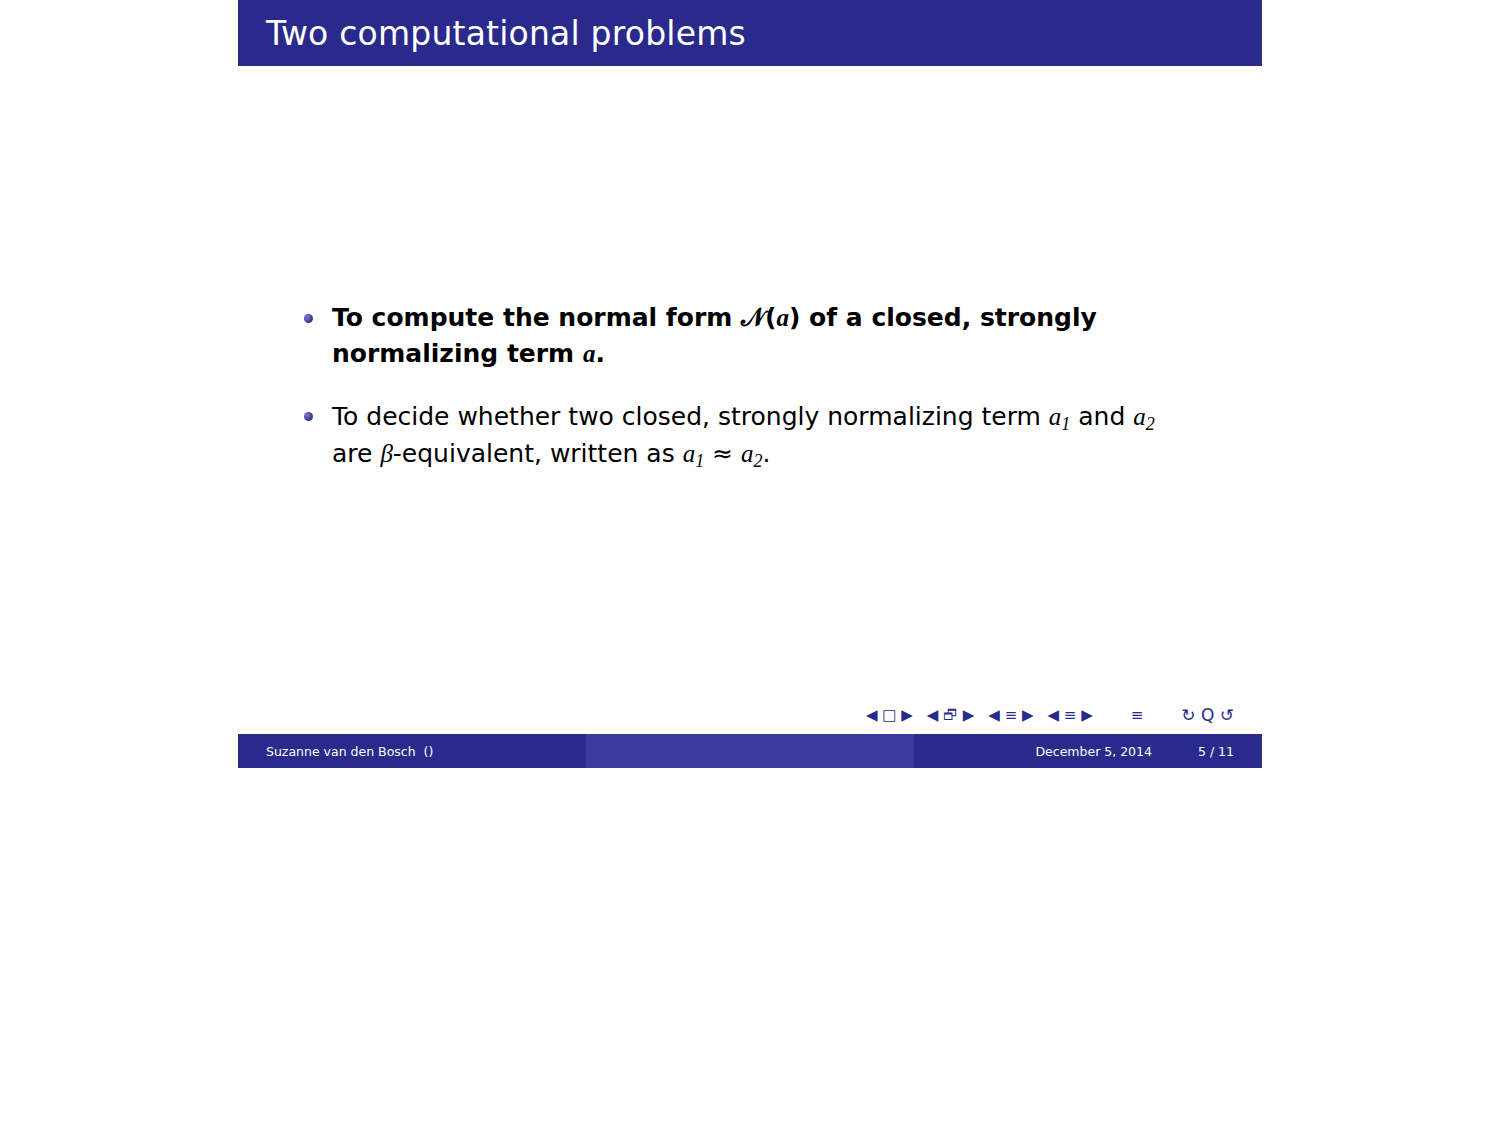Two computational problems
To compute the normal form 𝒩(a) of a closed, strongly normalizing term a.
To decide whether two closed, strongly normalizing term a1 and a2 are β-equivalent, written as a1 ≈ a2.
◀ □ ▶ ◀ 🗗 ▶ ◀ ≡ ▶ ◀ ≡ ▶ ≡ ↻ Q ↺
Suzanne van den Bosch ()
December 5, 20145 / 11